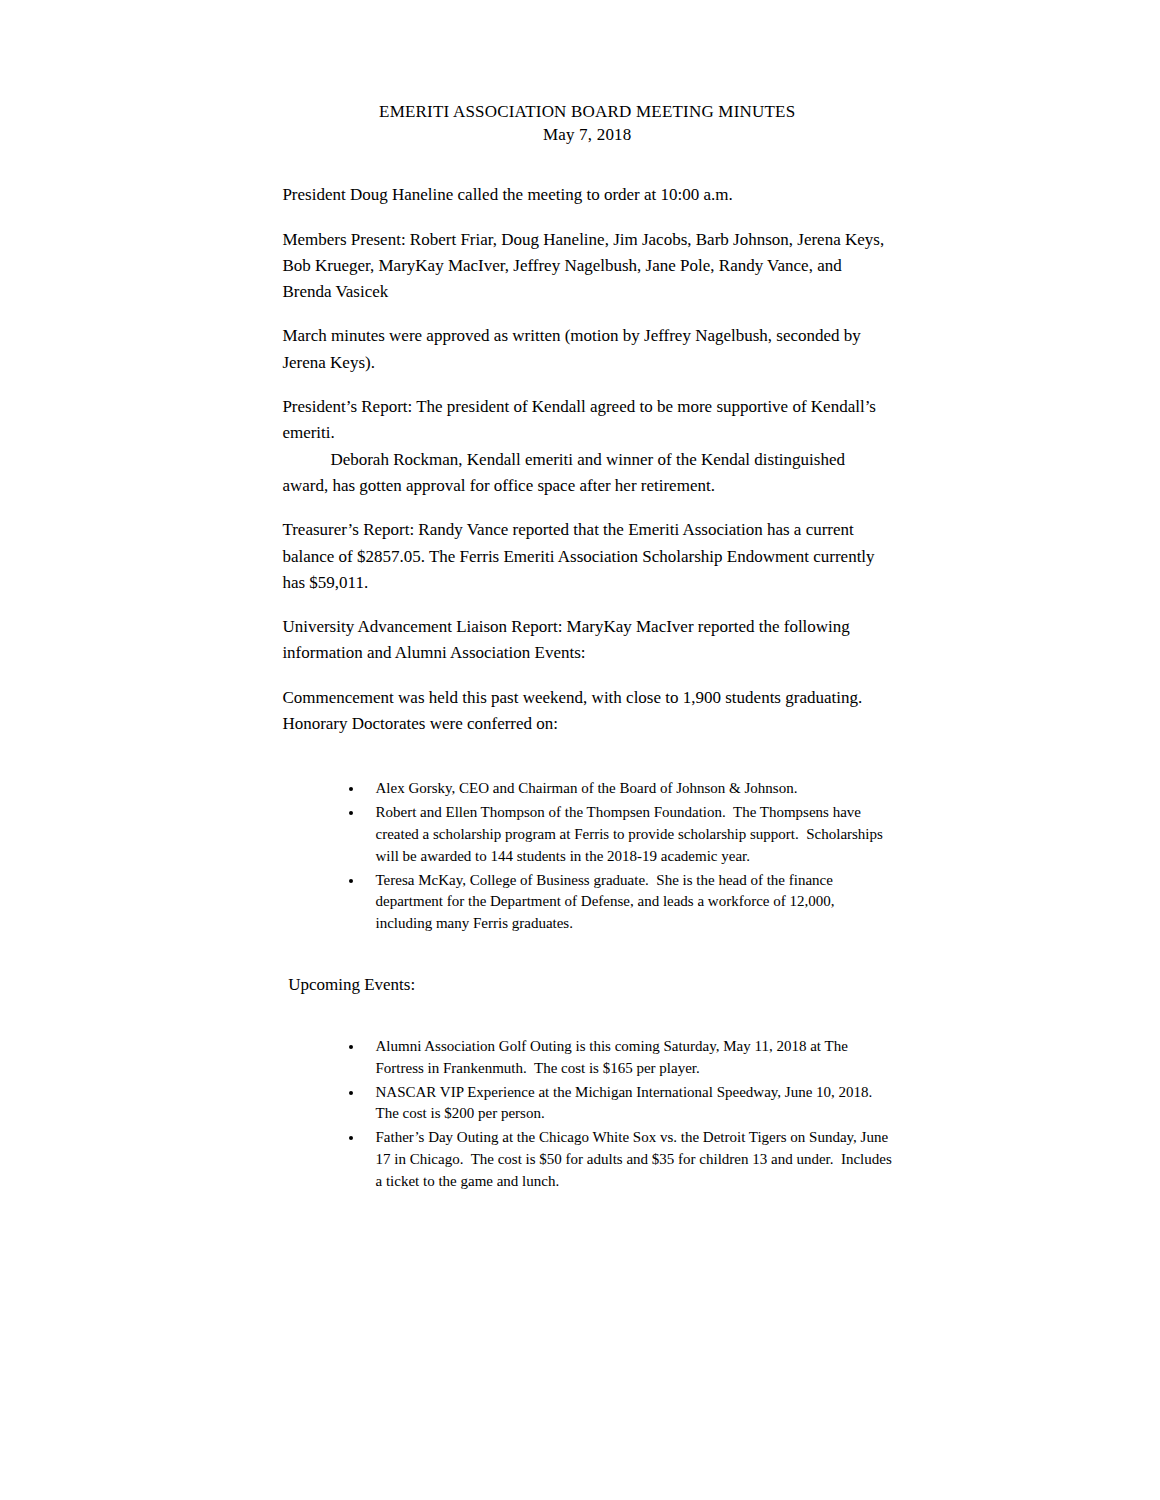EMERITI ASSOCIATION BOARD MEETING MINUTES May 7, 2018
President Doug Haneline called the meeting to order at 10:00 a.m.
Members Present: Robert Friar, Doug Haneline, Jim Jacobs, Barb Johnson, Jerena Keys, Bob Krueger, MaryKay MacIver, Jeffrey Nagelbush, Jane Pole, Randy Vance, and Brenda Vasicek
March minutes were approved as written (motion by Jeffrey Nagelbush, seconded by Jerena Keys).
President’s Report: The president of Kendall agreed to be more supportive of Kendall’s emeriti. Deborah Rockman, Kendall emeriti and winner of the Kendal distinguished award, has gotten approval for office space after her retirement.
Treasurer’s Report: Randy Vance reported that the Emeriti Association has a current balance of $2857.05. The Ferris Emeriti Association Scholarship Endowment currently has $59,011.
University Advancement Liaison Report: MaryKay MacIver reported the following information and Alumni Association Events:
Commencement was held this past weekend, with close to 1,900 students graduating. Honorary Doctorates were conferred on:
Alex Gorsky, CEO and Chairman of the Board of Johnson & Johnson.
Robert and Ellen Thompson of the Thompsen Foundation. The Thompsens have created a scholarship program at Ferris to provide scholarship support. Scholarships will be awarded to 144 students in the 2018-19 academic year.
Teresa McKay, College of Business graduate. She is the head of the finance department for the Department of Defense, and leads a workforce of 12,000, including many Ferris graduates.
Upcoming Events:
Alumni Association Golf Outing is this coming Saturday, May 11, 2018 at The Fortress in Frankenmuth. The cost is $165 per player.
NASCAR VIP Experience at the Michigan International Speedway, June 10, 2018. The cost is $200 per person.
Father’s Day Outing at the Chicago White Sox vs. the Detroit Tigers on Sunday, June 17 in Chicago. The cost is $50 for adults and $35 for children 13 and under. Includes a ticket to the game and lunch.